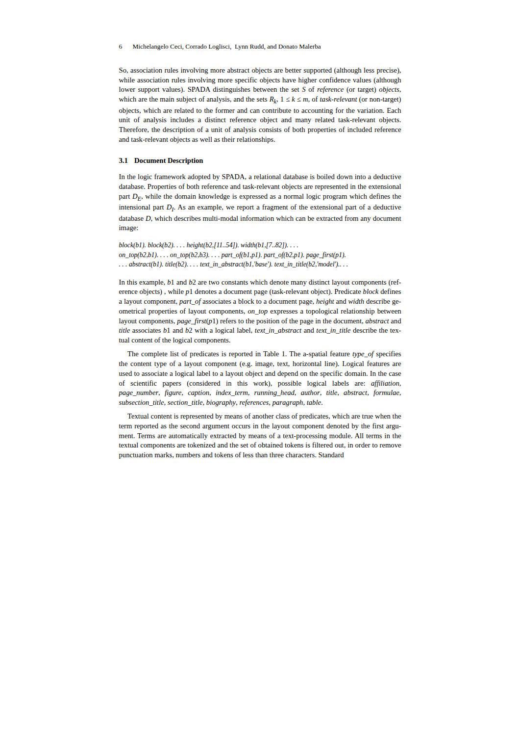6 Michelangelo Ceci, Corrado Loglisci, Lynn Rudd, and Donato Malerba
So, association rules involving more abstract objects are better supported (although less precise), while association rules involving more specific objects have higher confidence values (although lower support values). SPADA distinguishes between the set S of reference (or target) objects, which are the main subject of analysis, and the sets Rk, 1 ≤ k ≤ m, of task-relevant (or non-target) objects, which are related to the former and can contribute to accounting for the variation. Each unit of analysis includes a distinct reference object and many related task-relevant objects. Therefore, the description of a unit of analysis consists of both properties of included reference and task-relevant objects as well as their relationships.
3.1 Document Description
In the logic framework adopted by SPADA, a relational database is boiled down into a deductive database. Properties of both reference and task-relevant objects are represented in the extensional part DE, while the domain knowledge is expressed as a normal logic program which defines the intensional part DI. As an example, we report a fragment of the extensional part of a deductive database D, which describes multi-modal information which can be extracted from any document image:
block(b1). block(b2). . . . height(b2,[11..54]). width(b1,[7..82]). . . .
on_top(b2,b1). . . . on_top(b2,b3). . . . part_of(b1,p1). part_of(b2,p1). page_first(p1).
. . . abstract(b1). title(b2). . . . text_in_abstract(b1,'base'). text_in_title(b2,'model').. . .
In this example, b1 and b2 are two constants which denote many distinct layout components (reference objects) , while p1 denotes a document page (task-relevant object). Predicate block defines a layout component, part_of associates a block to a document page, height and width describe geometrical properties of layout components, on_top expresses a topological relationship between layout components, page_first(p1) refers to the position of the page in the document, abstract and title associates b1 and b2 with a logical label, text_in_abstract and text_in_title describe the textual content of the logical components.
The complete list of predicates is reported in Table 1. The a-spatial feature type_of specifies the content type of a layout component (e.g. image, text, horizontal line). Logical features are used to associate a logical label to a layout object and depend on the specific domain. In the case of scientific papers (considered in this work), possible logical labels are: affiliation, page_number, figure, caption, index_term, running_head, author, title, abstract, formulae, subsection_title, section_title, biography, references, paragraph, table.
Textual content is represented by means of another class of predicates, which are true when the term reported as the second argument occurs in the layout component denoted by the first argument. Terms are automatically extracted by means of a text-processing module. All terms in the textual components are tokenized and the set of obtained tokens is filtered out, in order to remove punctuation marks, numbers and tokens of less than three characters. Standard